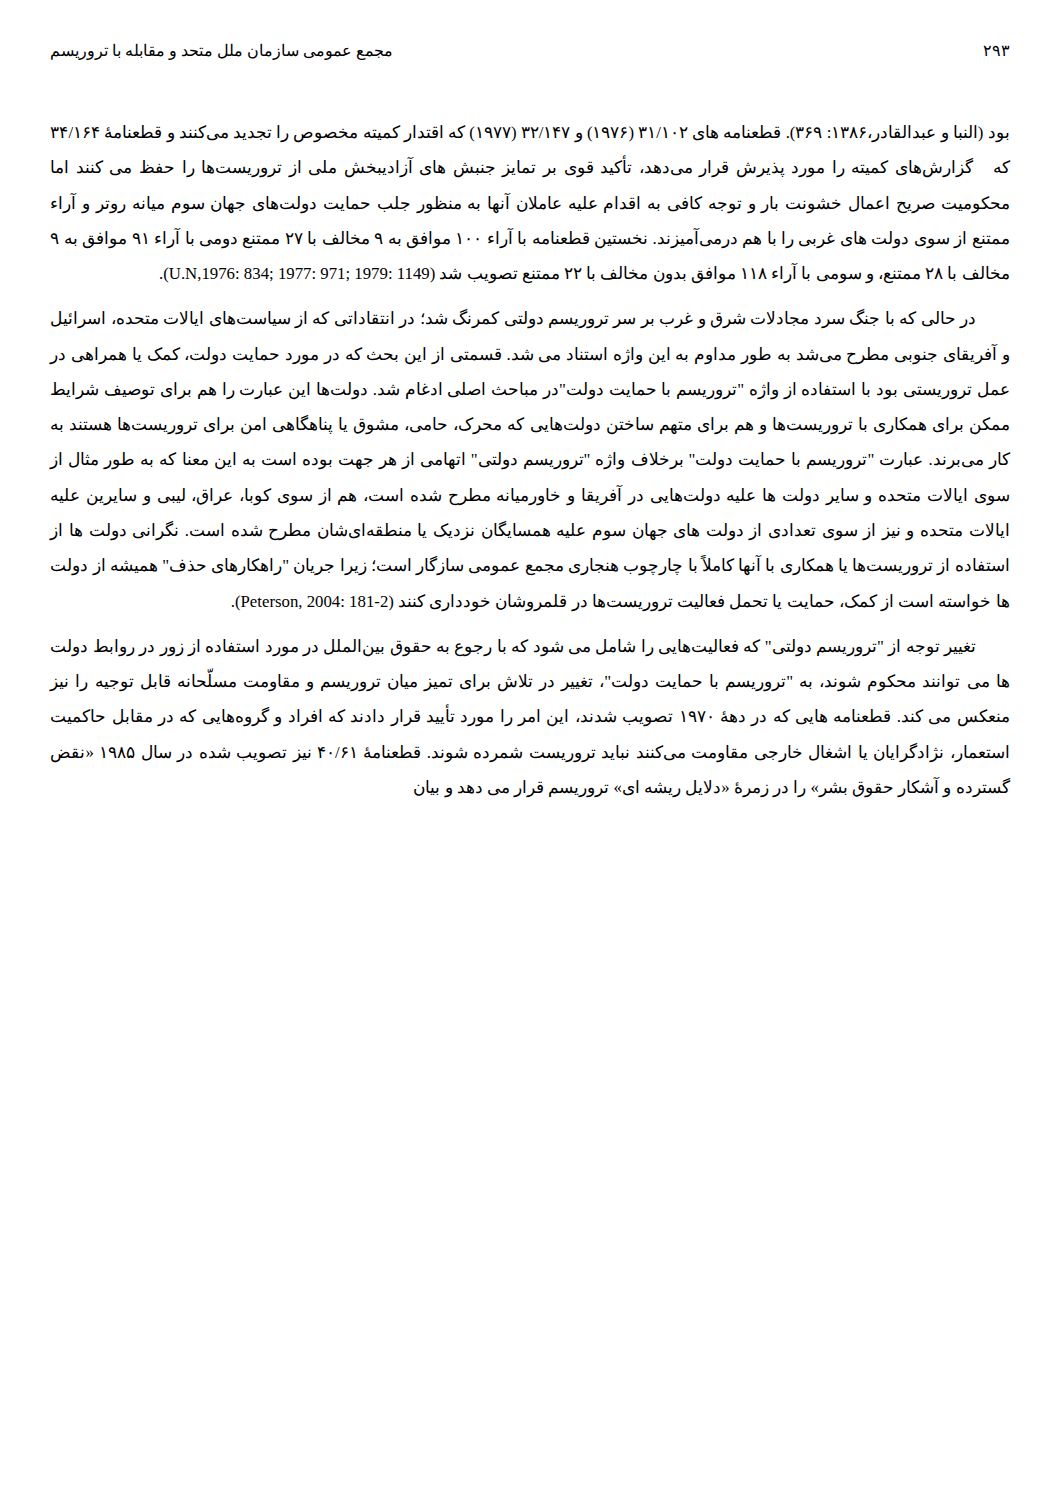۲۹۳ مجمع عمومی سازمان ملل متحد و مقابله با تروریسم
بود (النبا و عبدالقادر،۱۳۸۶: ۳۶۹). قطعنامه های ۳۱/۱۰۲ (۱۹۷۶) و ۳۲/۱۴۷ (۱۹۷۷) که اقتدار کمیته مخصوص را تجدید می‌کنند و قطعنامهٔ ۳۴/۱۶۴ که گزارش‌های کمیته را مورد پذیرش قرار می‌دهد، تأکید قوی بر تمایز جنبش های آزادیبخش ملی از تروریست‌ها را حفظ می کنند اما محکومیت صریح اعمال خشونت بار و توجه کافی به اقدام علیه عاملان آنها به منظور جلب حمایت دولت‌های جهان سوم میانه روتر و آراء ممتنع از سوی دولت های غربی را با هم درمی‌آمیزند. نخستین قطعنامه با آراء ۱۰۰ موافق به ۹ مخالف با ۲۷ ممتنع دومی با آراء ۹۱ موافق به ۹ مخالف با ۲۸ ممتنع، و سومی با آراء ۱۱۸ موافق بدون مخالف با ۲۲ ممتنع تصویب شد (U.N,1976: 834; 1977: 971; 1979: 1149).
در حالی که با جنگ سرد مجادلات شرق و غرب بر سر تروریسم دولتی کمرنگ شد؛ در انتقاداتی که از سیاست‌های ایالات متحده، اسرائیل و آفریقای جنوبی مطرح می‌شد به طور مداوم به این واژه استناد می شد. قسمتی از این بحث که در مورد حمایت دولت، کمک یا همراهی در عمل تروریستی بود با استفاده از واژه "تروریسم با حمایت دولت"در مباحث اصلی ادغام شد. دولت‌ها این عبارت را هم برای توصیف شرایط ممکن برای همکاری با تروریست‌ها و هم برای متهم ساختن دولت‌هایی که محرک، حامی، مشوق یا پناهگاهی امن برای تروریست‌ها هستند به کار می‌برند. عبارت "تروریسم با حمایت دولت" برخلاف واژه "تروریسم دولتی" اتهامی از هر جهت بوده است به این معنا که به طور مثال از سوی ایالات متحده و سایر دولت ها علیه دولت‌هایی در آفریقا و خاورمیانه مطرح شده است، هم از سوی کوبا، عراق، لیبی و سایرین علیه ایالات متحده و نیز از سوی تعدادی از دولت های جهان سوم علیه همسایگان نزدیک یا منطقه‌ای‌شان مطرح شده است. نگرانی دولت ها از استفاده از تروریست‌ها یا همکاری با آنها کاملاً با چارچوب هنجاری مجمع عمومی سازگار است؛ زیرا جریان "راهکارهای حذف" همیشه از دولت ها خواسته است از کمک، حمایت یا تحمل فعالیت تروریست‌ها در قلمروشان خودداری کنند (Peterson, 2004: 181-2).
تغییر توجه از "تروریسم دولتی" که فعالیت‌هایی را شامل می شود که با رجوع به حقوق بین‌الملل در مورد استفاده از زور در روابط دولت ها می توانند محکوم شوند، به "تروریسم با حمایت دولت"، تغییر در تلاش برای تمیز میان تروریسم و مقاومت مسلّحانه قابل توجیه را نیز منعکس می کند. قطعنامه هایی که در دههٔ ۱۹۷۰ تصویب شدند، این امر را مورد تأیید قرار دادند که افراد و گروه‌هایی که در مقابل حاکمیت استعمار، نژادگرایان یا اشغال خارجی مقاومت می‌کنند نباید تروریست شمرده شوند. قطعنامهٔ ۴۰/۶۱ نیز تصویب شده در سال ۱۹۸۵ «نقض گسترده و آشکار حقوق بشر» را در زمرهٔ «دلایل ریشه ای» تروریسم قرار می دهد و بیان